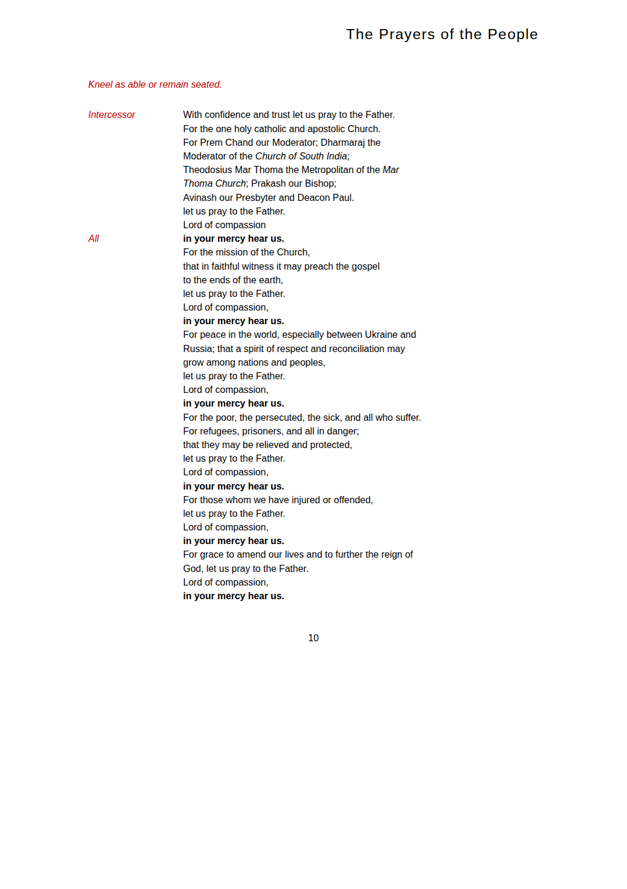The Prayers of the People
Kneel as able or remain seated.
Intercessor
With confidence and trust let us pray to the Father.
For the one holy catholic and apostolic Church.
For Prem Chand our Moderator; Dharmaraj the
Moderator of the Church of South India;
Theodosius Mar Thoma the Metropolitan of the Mar
Thoma Church; Prakash our Bishop;
Avinash our Presbyter and Deacon Paul.
let us pray to the Father.
Lord of compassion
All
in your mercy hear us.
For the mission of the Church,
that in faithful witness it may preach the gospel
to the ends of the earth,
let us pray to the Father.
Lord of compassion,
in your mercy hear us.
For peace in the world, especially between Ukraine and
Russia; that a spirit of respect and reconciliation may
grow among nations and peoples,
let us pray to the Father.
Lord of compassion,
in your mercy hear us.
For the poor, the persecuted, the sick, and all who suffer.
For refugees, prisoners, and all in danger;
that they may be relieved and protected,
let us pray to the Father.
Lord of compassion,
in your mercy hear us.
For those whom we have injured or offended,
let us pray to the Father.
Lord of compassion,
in your mercy hear us.
For grace to amend our lives and to further the reign of
God, let us pray to the Father.
Lord of compassion,
in your mercy hear us.
10